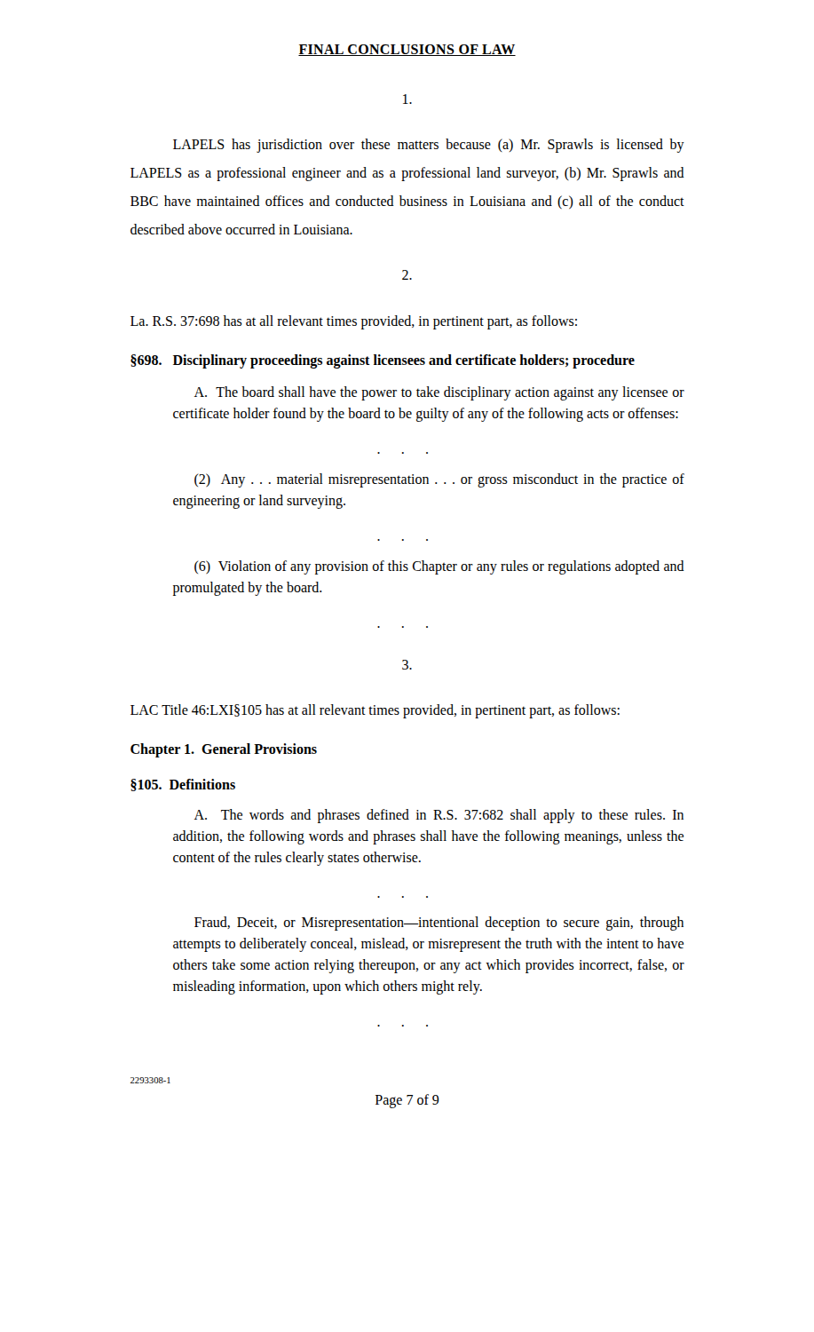FINAL CONCLUSIONS OF LAW
1.
LAPELS has jurisdiction over these matters because (a) Mr. Sprawls is licensed by LAPELS as a professional engineer and as a professional land surveyor, (b) Mr. Sprawls and BBC have maintained offices and conducted business in Louisiana and (c) all of the conduct described above occurred in Louisiana.
2.
La. R.S. 37:698 has at all relevant times provided, in pertinent part, as follows:
§698. Disciplinary proceedings against licensees and certificate holders; procedure
A. The board shall have the power to take disciplinary action against any licensee or certificate holder found by the board to be guilty of any of the following acts or offenses:
. . .
(2) Any . . . material misrepresentation . . . or gross misconduct in the practice of engineering or land surveying.
. . .
(6) Violation of any provision of this Chapter or any rules or regulations adopted and promulgated by the board.
. . .
3.
LAC Title 46:LXI§105 has at all relevant times provided, in pertinent part, as follows:
Chapter 1. General Provisions
§105. Definitions
A. The words and phrases defined in R.S. 37:682 shall apply to these rules. In addition, the following words and phrases shall have the following meanings, unless the content of the rules clearly states otherwise.
. . .
Fraud, Deceit, or Misrepresentation—intentional deception to secure gain, through attempts to deliberately conceal, mislead, or misrepresent the truth with the intent to have others take some action relying thereupon, or any act which provides incorrect, false, or misleading information, upon which others might rely.
. . .
2293308-1
Page 7 of 9